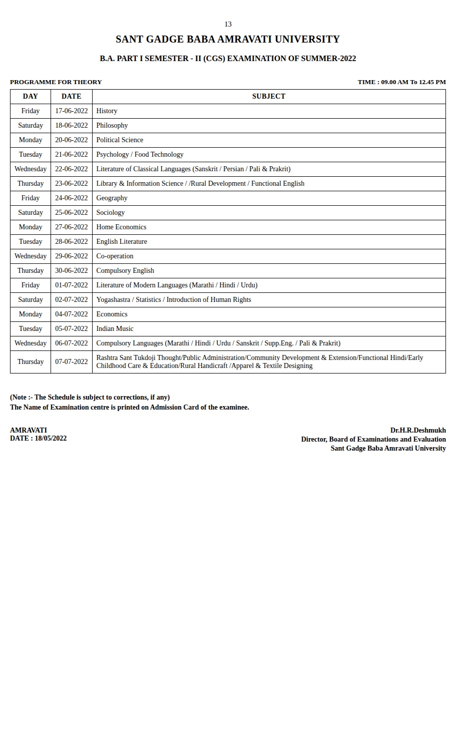13
SANT GADGE BABA AMRAVATI UNIVERSITY
B.A. PART I SEMESTER - II (CGS) EXAMINATION OF SUMMER-2022
PROGRAMME FOR THEORY TIME : 09.00 AM To 12.45 PM
| DAY | DATE | SUBJECT |
| --- | --- | --- |
| Friday | 17-06-2022 | History |
| Saturday | 18-06-2022 | Philosophy |
| Monday | 20-06-2022 | Political Science |
| Tuesday | 21-06-2022 | Psychology / Food Technology |
| Wednesday | 22-06-2022 | Literature of Classical Languages (Sanskrit / Persian / Pali & Prakrit) |
| Thursday | 23-06-2022 | Library & Information Science / /Rural Development / Functional English |
| Friday | 24-06-2022 | Geography |
| Saturday | 25-06-2022 | Sociology |
| Monday | 27-06-2022 | Home Economics |
| Tuesday | 28-06-2022 | English Literature |
| Wednesday | 29-06-2022 | Co-operation |
| Thursday | 30-06-2022 | Compulsory English |
| Friday | 01-07-2022 | Literature of Modern Languages (Marathi / Hindi / Urdu) |
| Saturday | 02-07-2022 | Yogashastra / Statistics / Introduction of Human Rights |
| Monday | 04-07-2022 | Economics |
| Tuesday | 05-07-2022 | Indian Music |
| Wednesday | 06-07-2022 | Compulsory Languages (Marathi / Hindi / Urdu / Sanskrit / Supp.Eng. / Pali & Prakrit) |
| Thursday | 07-07-2022 | Rashtra Sant Tukdoji Thought/Public Administration/Community Development & Extension/Functional Hindi/Early Childhood Care & Education/Rural Handicraft /Apparel & Textile Designing |
(Note :- The Schedule is subject to corrections, if any)
The Name of Examination centre is printed on Admission Card of the examinee.
AMRAVATI
DATE : 18/05/2022
Dr.H.R.Deshmukh
Director, Board of Examinations and Evaluation
Sant Gadge Baba Amravati University